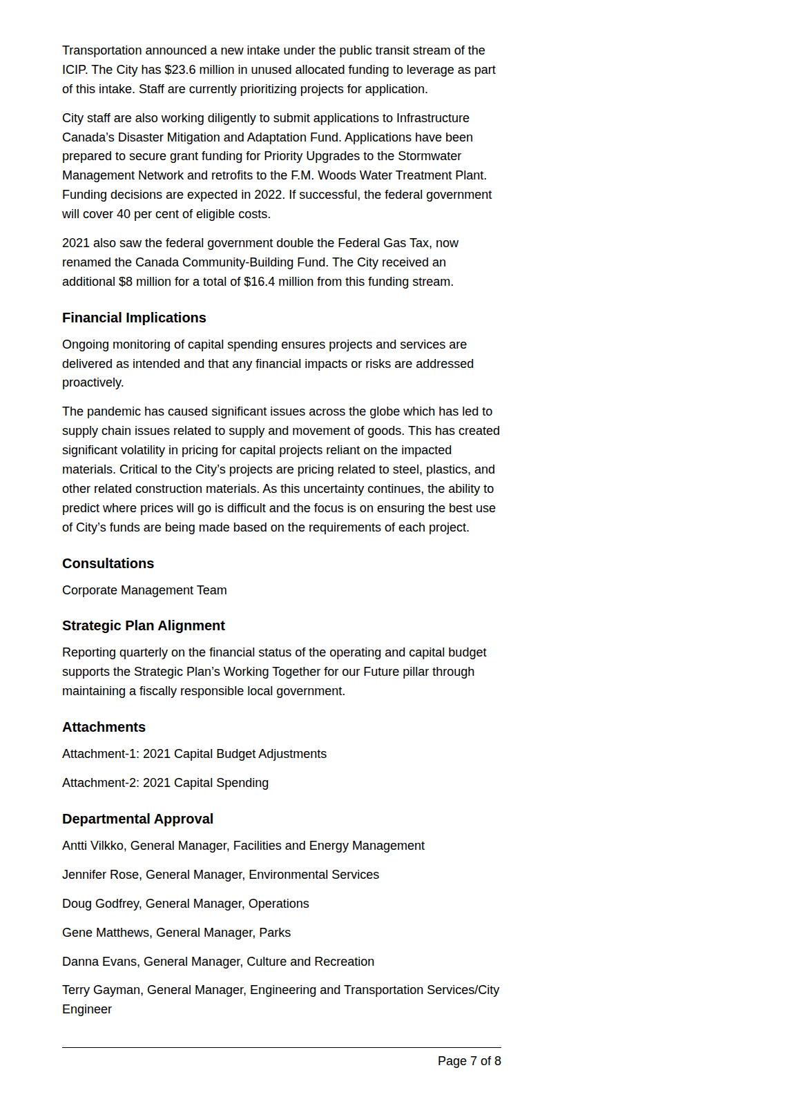Transportation announced a new intake under the public transit stream of the ICIP. The City has $23.6 million in unused allocated funding to leverage as part of this intake. Staff are currently prioritizing projects for application.
City staff are also working diligently to submit applications to Infrastructure Canada’s Disaster Mitigation and Adaptation Fund. Applications have been prepared to secure grant funding for Priority Upgrades to the Stormwater Management Network and retrofits to the F.M. Woods Water Treatment Plant. Funding decisions are expected in 2022. If successful, the federal government will cover 40 per cent of eligible costs.
2021 also saw the federal government double the Federal Gas Tax, now renamed the Canada Community-Building Fund. The City received an additional $8 million for a total of $16.4 million from this funding stream.
Financial Implications
Ongoing monitoring of capital spending ensures projects and services are delivered as intended and that any financial impacts or risks are addressed proactively.
The pandemic has caused significant issues across the globe which has led to supply chain issues related to supply and movement of goods. This has created significant volatility in pricing for capital projects reliant on the impacted materials. Critical to the City’s projects are pricing related to steel, plastics, and other related construction materials. As this uncertainty continues, the ability to predict where prices will go is difficult and the focus is on ensuring the best use of City’s funds are being made based on the requirements of each project.
Consultations
Corporate Management Team
Strategic Plan Alignment
Reporting quarterly on the financial status of the operating and capital budget supports the Strategic Plan’s Working Together for our Future pillar through maintaining a fiscally responsible local government.
Attachments
Attachment-1: 2021 Capital Budget Adjustments
Attachment-2: 2021 Capital Spending
Departmental Approval
Antti Vilkko, General Manager, Facilities and Energy Management
Jennifer Rose, General Manager, Environmental Services
Doug Godfrey, General Manager, Operations
Gene Matthews, General Manager, Parks
Danna Evans, General Manager, Culture and Recreation
Terry Gayman, General Manager, Engineering and Transportation Services/City Engineer
Page 7 of 8